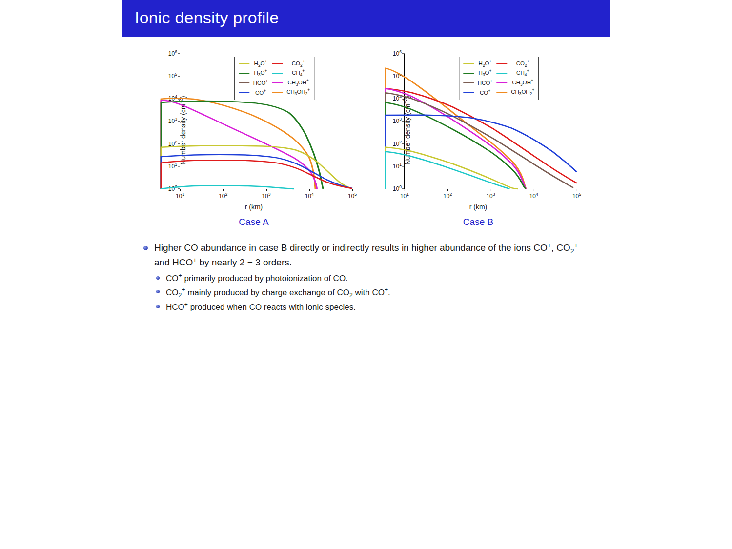Ionic density profile
Number density (cm−3)
r (km)
106
105
104
103
102
101
100
101
102
103
104
105
H2O+ CO2+ H3O+ CH4+ HCO+ CH3OH+ CO+ CH3OH2+
Case A
Number density (cm−3)
r (km)
106
105
104
103
102
101
100
101
102
103
104
105
H2O+ CO2+ H3O+ CH4+ HCO+ CH3OH+ CO+ CH3OH2+
Case B
Higher CO abundance in case B directly or indirectly results in higher abundance of the ions CO+, CO2+ and HCO+ by nearly 2 − 3 orders.
CO+ primarily produced by photoionization of CO.
CO2+ mainly produced by charge exchange of CO2 with CO+.
HCO+ produced when CO reacts with ionic species.